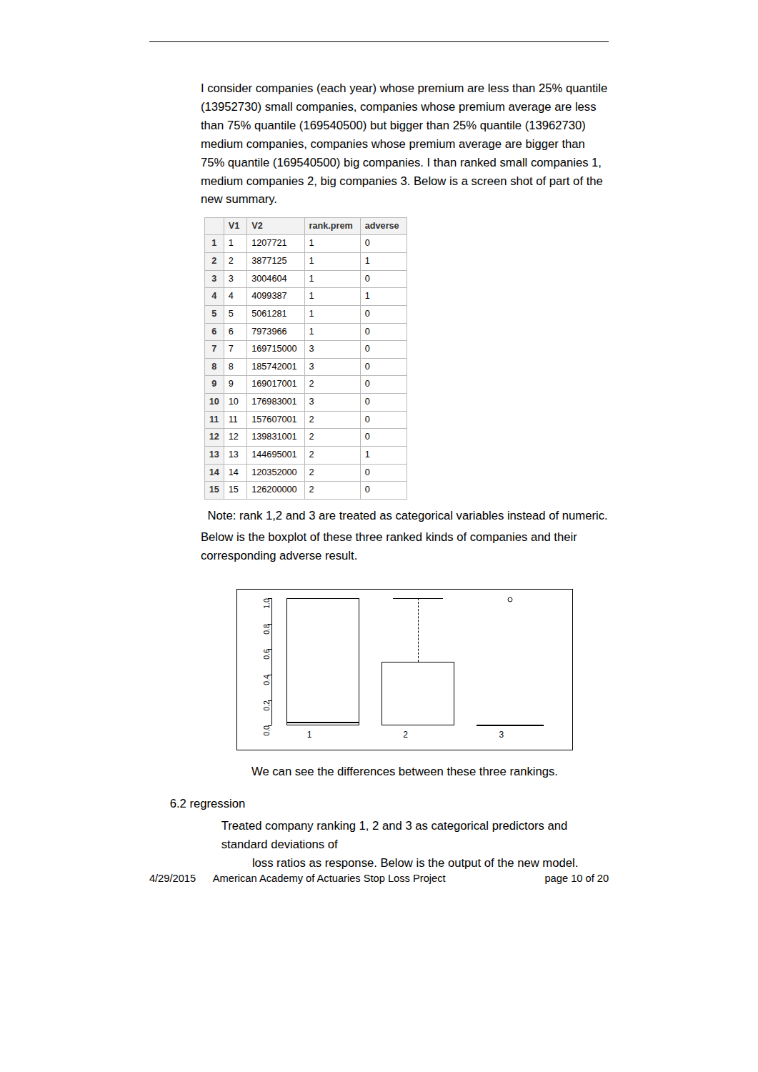I consider companies (each year) whose premium are less than 25% quantile (13952730) small companies, companies whose premium average are less than 75% quantile (169540500) but bigger than 25% quantile (13962730) medium companies, companies whose premium average are bigger than 75% quantile (169540500) big companies. I than ranked small companies 1, medium companies 2, big companies 3. Below is a screen shot of part of the new summary.
| | V1 | V2 | rank.prem | adverse |
| --- | --- | --- | --- | --- |
| 1 | 1 | 1207721 | 1 | 0 |
| 2 | 2 | 3877125 | 1 | 1 |
| 3 | 3 | 3004604 | 1 | 0 |
| 4 | 4 | 4099387 | 1 | 1 |
| 5 | 5 | 5061281 | 1 | 0 |
| 6 | 6 | 7973966 | 1 | 0 |
| 7 | 7 | 169715000 | 3 | 0 |
| 8 | 8 | 185742001 | 3 | 0 |
| 9 | 9 | 169017001 | 2 | 0 |
| 10 | 10 | 176983001 | 3 | 0 |
| 11 | 11 | 157607001 | 2 | 0 |
| 12 | 12 | 139831001 | 2 | 0 |
| 13 | 13 | 144695001 | 2 | 1 |
| 14 | 14 | 120352000 | 2 | 0 |
| 15 | 15 | 126200000 | 2 | 0 |
Note: rank 1,2 and 3 are treated as categorical variables instead of numeric.
Below is the boxplot of these three ranked kinds of companies and their corresponding adverse result.
1.0
0.8
0.6
0.4
0.2
0.0
1
2
3
We can see the differences between these three rankings.
6.2 regression
Treated company ranking 1, 2 and 3 as categorical predictors and standard deviations of loss ratios as response. Below is the output of the new model.
4/29/2015 American Academy of Actuaries Stop Loss Project page 10 of 20